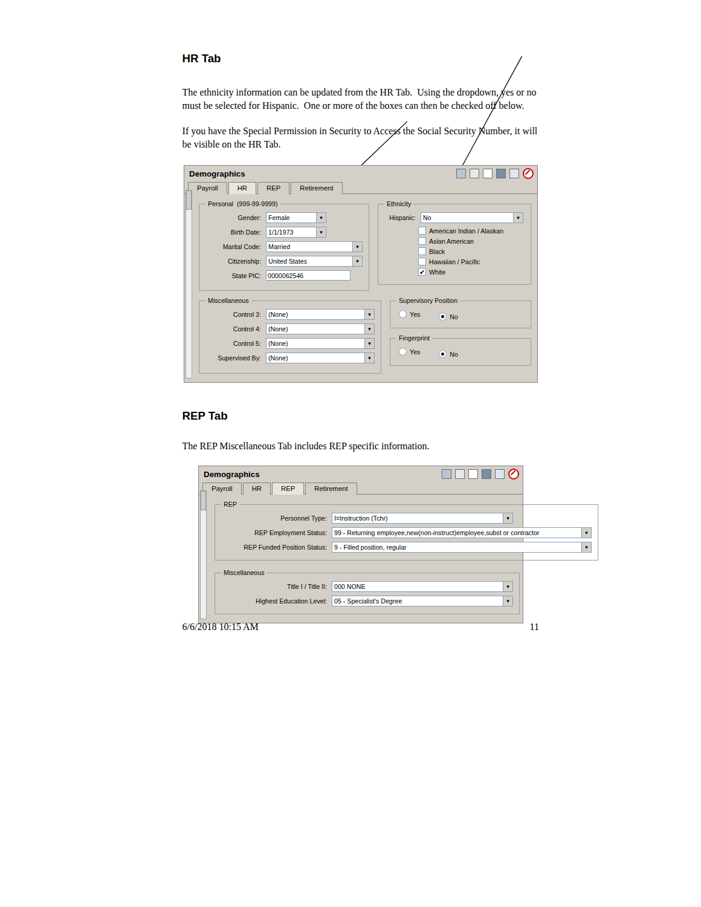HR Tab
The ethnicity information can be updated from the HR Tab. Using the dropdown, yes or no must be selected for Hispanic. One or more of the boxes can then be checked off below.
If you have the Special Permission in Security to Access the Social Security Number, it will be visible on the HR Tab.
Demographics
Payroll
HR
REP
Retirement
Personal (999-99-9999)
Gender:
Female▼
Birth Date:
1/1/1973▼
Marital Code:
Married▼
Citizenship:
United States▼
State PIC:
0000062546
Ethnicity
Hispanic:
No▼
American Indian / Alaskan
Asian American
Black
Hawaiian / Pacific
✔White
Miscellaneous
Control 3:
(None)▼
Control 4:
(None)▼
Control 5:
(None)▼
Supervised By:
(None)▼
Supervisory Position
Yes No
Fingerprint
Yes No
REP Tab
The REP Miscellaneous Tab includes REP specific information.
Demographics
Payroll
HR
REP
Retirement
REP
Personnel Type:
I=Instruction (Tchr)▼
REP Employment Status:
99 - Returning employee,new(non-instruct)employee,subst or contractor▼
REP Funded Position Status:
9 - Filled position, regular▼
Miscellaneous
Title I / Title II:
000 NONE▼
Highest Education Level:
05 - Specialist's Degree▼
6/6/2018 10:15 AM 11